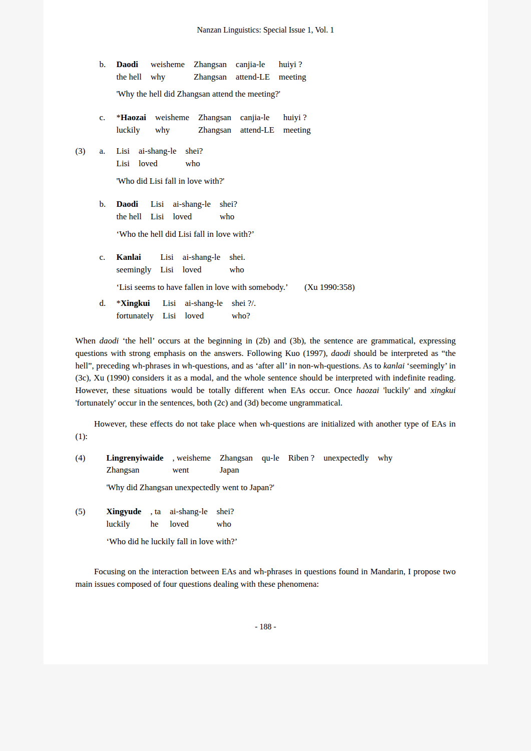Nanzan Linguistics: Special Issue 1, Vol. 1
b.
| Daodi | weisheme | Zhangsan | canjia-le | huiyi ? |
| the hell | why | Zhangsan | attend-LE | meeting |
'Why the hell did Zhangsan attend the meeting?'
c.
| * Haozai | weisheme | Zhangsan | canjia-le | huiyi ? |
| luckily | why | Zhangsan | attend-LE | meeting |
(3)
a.
| Lisi | ai-shang-le | shei? |
| Lisi | loved | who |
'Who did Lisi fall in love with?'
b.
| Daodi | Lisi | ai-shang-le | shei? |
| the hell | Lisi | loved | who |
‘Who the hell did Lisi fall in love with?’
c.
| Kanlai | Lisi | ai-shang-le | shei. |
| seemingly | Lisi | loved | who |
‘Lisi seems to have fallen in love with somebody.’ (Xu 1990:358)
d.
| * Xingkui | Lisi | ai-shang-le | shei ?/. |
| fortunately | Lisi | loved | who? |
When daodi ‘the hell’ occurs at the beginning in (2b) and (3b), the sentence are grammatical, expressing questions with strong emphasis on the answers. Following Kuo (1997), daodi should be interpreted as “the hell”, preceding wh-phrases in wh-questions, and as ‘after all’ in non-wh-questions. As to kanlai ‘seemingly’ in (3c), Xu (1990) considers it as a modal, and the whole sentence should be interpreted with indefinite reading. However, these situations would be totally different when EAs occur. Once haozai 'luckily' and xingkui 'fortunately' occur in the sentences, both (2c) and (3d) become ungrammatical.
However, these effects do not take place when wh-questions are initialized with another type of EAs in (1):
(4)
| Lingrenyiwaide | , weisheme | Zhangsan | qu-le | Riben ? | unexpectedly | why |
| Zhangsan | went | Japan | | | | |
'Why did Zhangsan unexpectedly went to Japan?'
(5)
| Xingyude | , ta | ai-shang-le | shei? |
| luckily | he | loved | who |
‘Who did he luckily fall in love with?’
Focusing on the interaction between EAs and wh-phrases in questions found in Mandarin, I propose two main issues composed of four questions dealing with these phenomena:
- 188 -